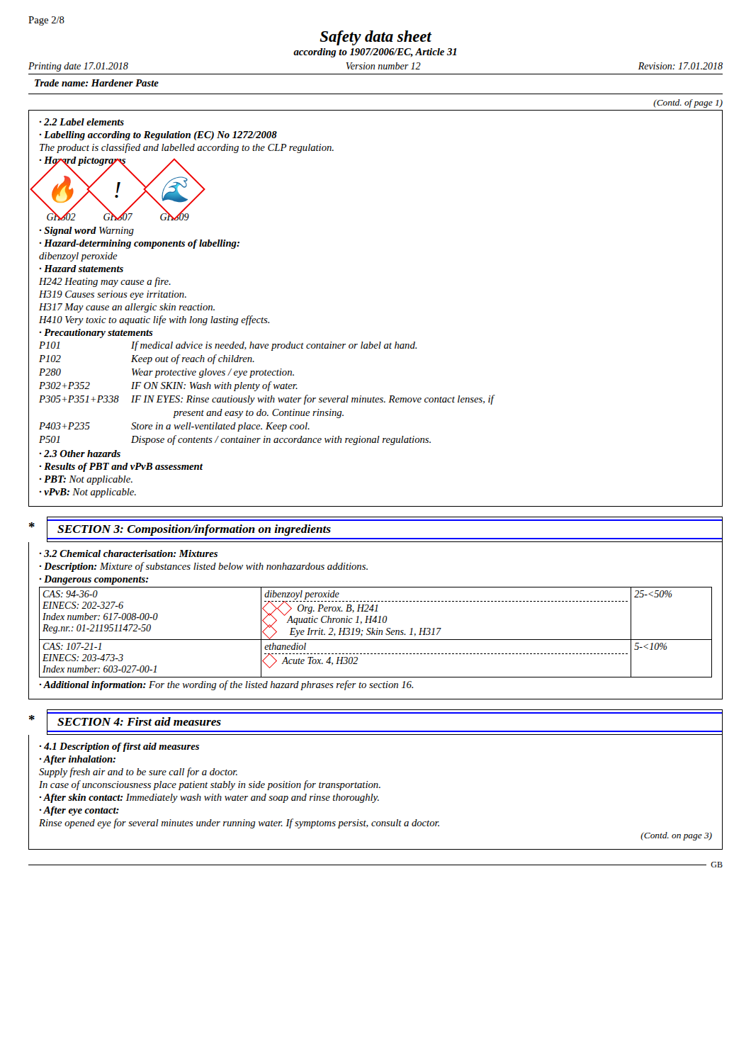Page 2/8
Safety data sheet
according to 1907/2006/EC, Article 31
Printing date 17.01.2018 Version number 12 Revision: 17.01.2018
Trade name: Hardener Paste
(Contd. of page 1)
· 2.2 Label elements
· Labelling according to Regulation (EC) No 1272/2008
The product is classified and labelled according to the CLP regulation.
· Hazard pictograms
🔥
GHS02
!
GHS07
🌊
GHS09
· Signal word Warning
· Hazard-determining components of labelling:
dibenzoyl peroxide
· Hazard statements
H242 Heating may cause a fire.
H319 Causes serious eye irritation.
H317 May cause an allergic skin reaction.
H410 Very toxic to aquatic life with long lasting effects.
· Precautionary statements
P101
If medical advice is needed, have product container or label at hand.
P102
Keep out of reach of children.
P280
Wear protective gloves / eye protection.
P302+P352
IF ON SKIN: Wash with plenty of water.
P305+P351+P338
IF IN EYES: Rinse cautiously with water for several minutes. Remove contact lenses, if
present and easy to do. Continue rinsing.
P403+P235
Store in a well-ventilated place. Keep cool.
P501
Dispose of contents / container in accordance with regional regulations.
· 2.3 Other hazards
· Results of PBT and vPvB assessment
· PBT: Not applicable.
· vPvB: Not applicable.
*
SECTION 3: Composition/information on ingredients
· 3.2 Chemical characterisation: Mixtures
· Description: Mixture of substances listed below with nonhazardous additions.
· Dangerous components:
| CAS: 94-36-0 EINECS: 202-327-6 Index number: 617-008-00-0 Reg.nr.: 01-2119511472-50 | dibenzoyl peroxide Org. Perox. B, H241 Aquatic Chronic 1, H410 Eye Irrit. 2, H319; Skin Sens. 1, H317 | 25-<50% |
| CAS: 107-21-1 EINECS: 203-473-3 Index number: 603-027-00-1 | ethanediol Acute Tox. 4, H302 | 5-<10% |
· Additional information: For the wording of the listed hazard phrases refer to section 16.
*
SECTION 4: First aid measures
· 4.1 Description of first aid measures
· After inhalation:
Supply fresh air and to be sure call for a doctor.
In case of unconsciousness place patient stably in side position for transportation.
· After skin contact: Immediately wash with water and soap and rinse thoroughly.
· After eye contact:
Rinse opened eye for several minutes under running water. If symptoms persist, consult a doctor.
(Contd. on page 3)
GB